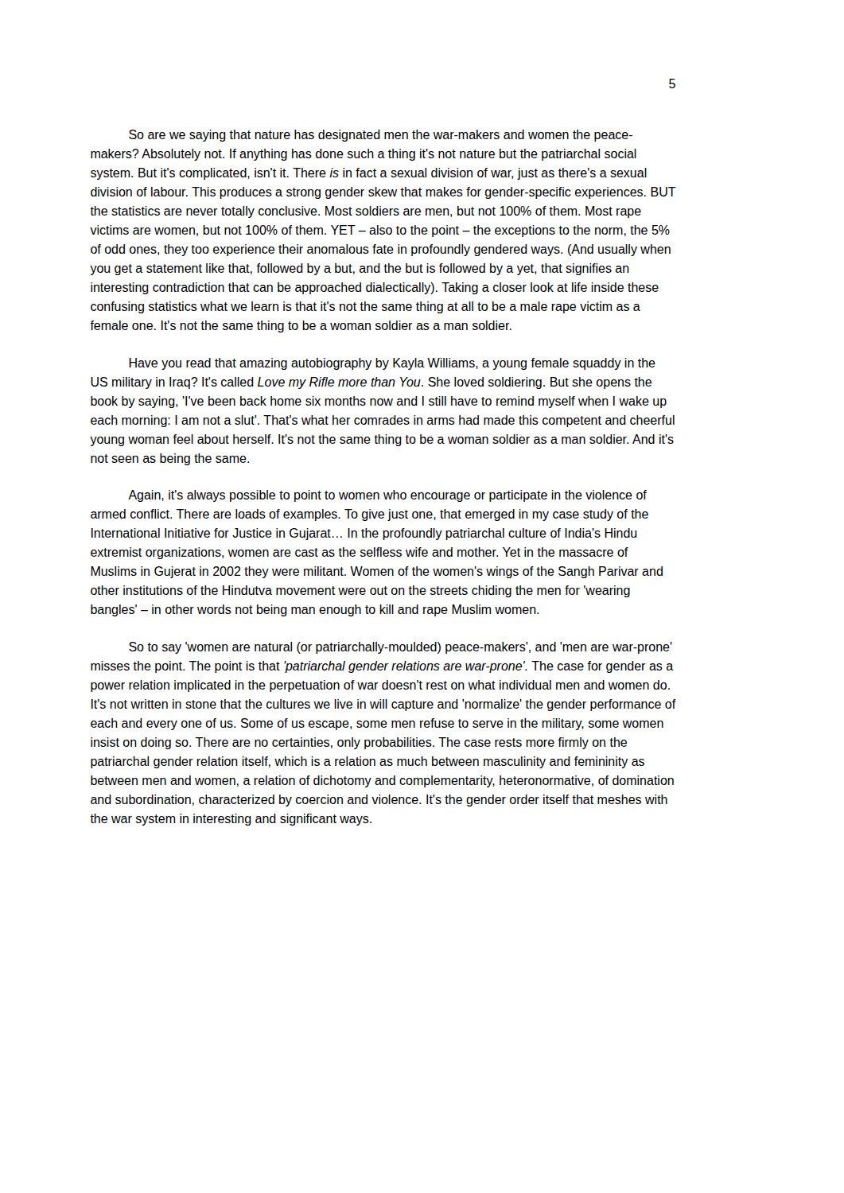5
So are we saying that nature has designated men the war-makers and women the peace-makers? Absolutely not. If anything has done such a thing it's not nature but the patriarchal social system. But it's complicated, isn't it. There is in fact a sexual division of war, just as there's a sexual division of labour. This produces a strong gender skew that makes for gender-specific experiences. BUT the statistics are never totally conclusive. Most soldiers are men, but not 100% of them. Most rape victims are women, but not 100% of them. YET – also to the point – the exceptions to the norm, the 5% of odd ones, they too experience their anomalous fate in profoundly gendered ways. (And usually when you get a statement like that, followed by a but, and the but is followed by a yet, that signifies an interesting contradiction that can be approached dialectically). Taking a closer look at life inside these confusing statistics what we learn is that it's not the same thing at all to be a male rape victim as a female one. It's not the same thing to be a woman soldier as a man soldier.
Have you read that amazing autobiography by Kayla Williams, a young female squaddy in the US military in Iraq? It's called Love my Rifle more than You. She loved soldiering. But she opens the book by saying, 'I've been back home six months now and I still have to remind myself when I wake up each morning: I am not a slut'. That's what her comrades in arms had made this competent and cheerful young woman feel about herself. It's not the same thing to be a woman soldier as a man soldier. And it's not seen as being the same.
Again, it's always possible to point to women who encourage or participate in the violence of armed conflict. There are loads of examples. To give just one, that emerged in my case study of the International Initiative for Justice in Gujarat… In the profoundly patriarchal culture of India's Hindu extremist organizations, women are cast as the selfless wife and mother. Yet in the massacre of Muslims in Gujerat in 2002 they were militant. Women of the women's wings of the Sangh Parivar and other institutions of the Hindutva movement were out on the streets chiding the men for 'wearing bangles' – in other words not being man enough to kill and rape Muslim women.
So to say 'women are natural (or patriarchally-moulded) peace-makers', and 'men are war-prone' misses the point. The point is that 'patriarchal gender relations are war-prone'. The case for gender as a power relation implicated in the perpetuation of war doesn't rest on what individual men and women do. It's not written in stone that the cultures we live in will capture and 'normalize' the gender performance of each and every one of us. Some of us escape, some men refuse to serve in the military, some women insist on doing so. There are no certainties, only probabilities. The case rests more firmly on the patriarchal gender relation itself, which is a relation as much between masculinity and femininity as between men and women, a relation of dichotomy and complementarity, heteronormative, of domination and subordination, characterized by coercion and violence. It's the gender order itself that meshes with the war system in interesting and significant ways.